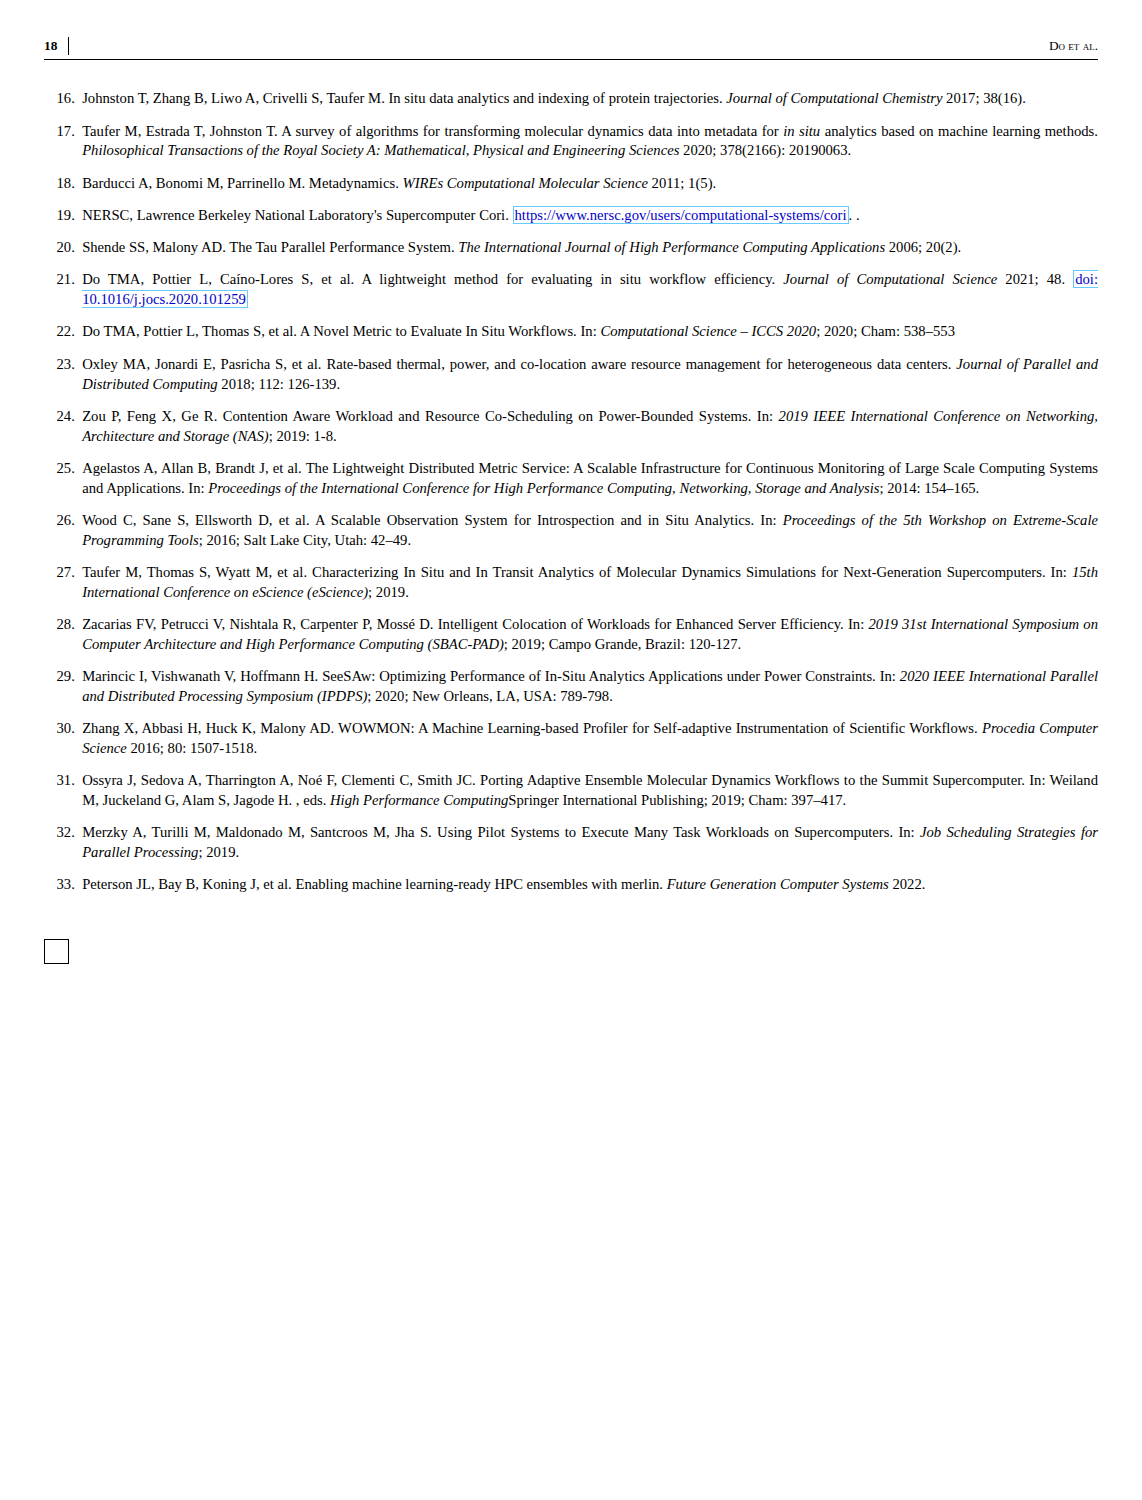18 Do et al.
Johnston T, Zhang B, Liwo A, Crivelli S, Taufer M. In situ data analytics and indexing of protein trajectories. Journal of Computational Chemistry 2017; 38(16).
Taufer M, Estrada T, Johnston T. A survey of algorithms for transforming molecular dynamics data into metadata for in situ analytics based on machine learning methods. Philosophical Transactions of the Royal Society A: Mathematical, Physical and Engineering Sciences 2020; 378(2166): 20190063.
Barducci A, Bonomi M, Parrinello M. Metadynamics. WIREs Computational Molecular Science 2011; 1(5).
NERSC, Lawrence Berkeley National Laboratory's Supercomputer Cori. https://www.nersc.gov/users/computational-systems/cori. .
Shende SS, Malony AD. The Tau Parallel Performance System. The International Journal of High Performance Computing Applications 2006; 20(2).
Do TMA, Pottier L, Caíno-Lores S, et al. A lightweight method for evaluating in situ workflow efficiency. Journal of Computational Science 2021; 48. doi: 10.1016/j.jocs.2020.101259
Do TMA, Pottier L, Thomas S, et al. A Novel Metric to Evaluate In Situ Workflows. In: Computational Science – ICCS 2020; 2020; Cham: 538–553
Oxley MA, Jonardi E, Pasricha S, et al. Rate-based thermal, power, and co-location aware resource management for heterogeneous data centers. Journal of Parallel and Distributed Computing 2018; 112: 126-139.
Zou P, Feng X, Ge R. Contention Aware Workload and Resource Co-Scheduling on Power-Bounded Systems. In: 2019 IEEE International Conference on Networking, Architecture and Storage (NAS); 2019: 1-8.
Agelastos A, Allan B, Brandt J, et al. The Lightweight Distributed Metric Service: A Scalable Infrastructure for Continuous Monitoring of Large Scale Computing Systems and Applications. In: Proceedings of the International Conference for High Performance Computing, Networking, Storage and Analysis; 2014: 154–165.
Wood C, Sane S, Ellsworth D, et al. A Scalable Observation System for Introspection and in Situ Analytics. In: Proceedings of the 5th Workshop on Extreme-Scale Programming Tools; 2016; Salt Lake City, Utah: 42–49.
Taufer M, Thomas S, Wyatt M, et al. Characterizing In Situ and In Transit Analytics of Molecular Dynamics Simulations for Next-Generation Supercomputers. In: 15th International Conference on eScience (eScience); 2019.
Zacarias FV, Petrucci V, Nishtala R, Carpenter P, Mossé D. Intelligent Colocation of Workloads for Enhanced Server Efficiency. In: 2019 31st International Symposium on Computer Architecture and High Performance Computing (SBAC-PAD); 2019; Campo Grande, Brazil: 120-127.
Marincic I, Vishwanath V, Hoffmann H. SeeSAw: Optimizing Performance of In-Situ Analytics Applications under Power Constraints. In: 2020 IEEE International Parallel and Distributed Processing Symposium (IPDPS); 2020; New Orleans, LA, USA: 789-798.
Zhang X, Abbasi H, Huck K, Malony AD. WOWMON: A Machine Learning-based Profiler for Self-adaptive Instrumentation of Scientific Workflows. Procedia Computer Science 2016; 80: 1507-1518.
Ossyra J, Sedova A, Tharrington A, Noé F, Clementi C, Smith JC. Porting Adaptive Ensemble Molecular Dynamics Workflows to the Summit Supercomputer. In: Weiland M, Juckeland G, Alam S, Jagode H. , eds. High Performance Computing Springer International Publishing; 2019; Cham: 397–417.
Merzky A, Turilli M, Maldonado M, Santcroos M, Jha S. Using Pilot Systems to Execute Many Task Workloads on Supercomputers. In: Job Scheduling Strategies for Parallel Processing; 2019.
Peterson JL, Bay B, Koning J, et al. Enabling machine learning-ready HPC ensembles with merlin. Future Generation Computer Systems 2022.